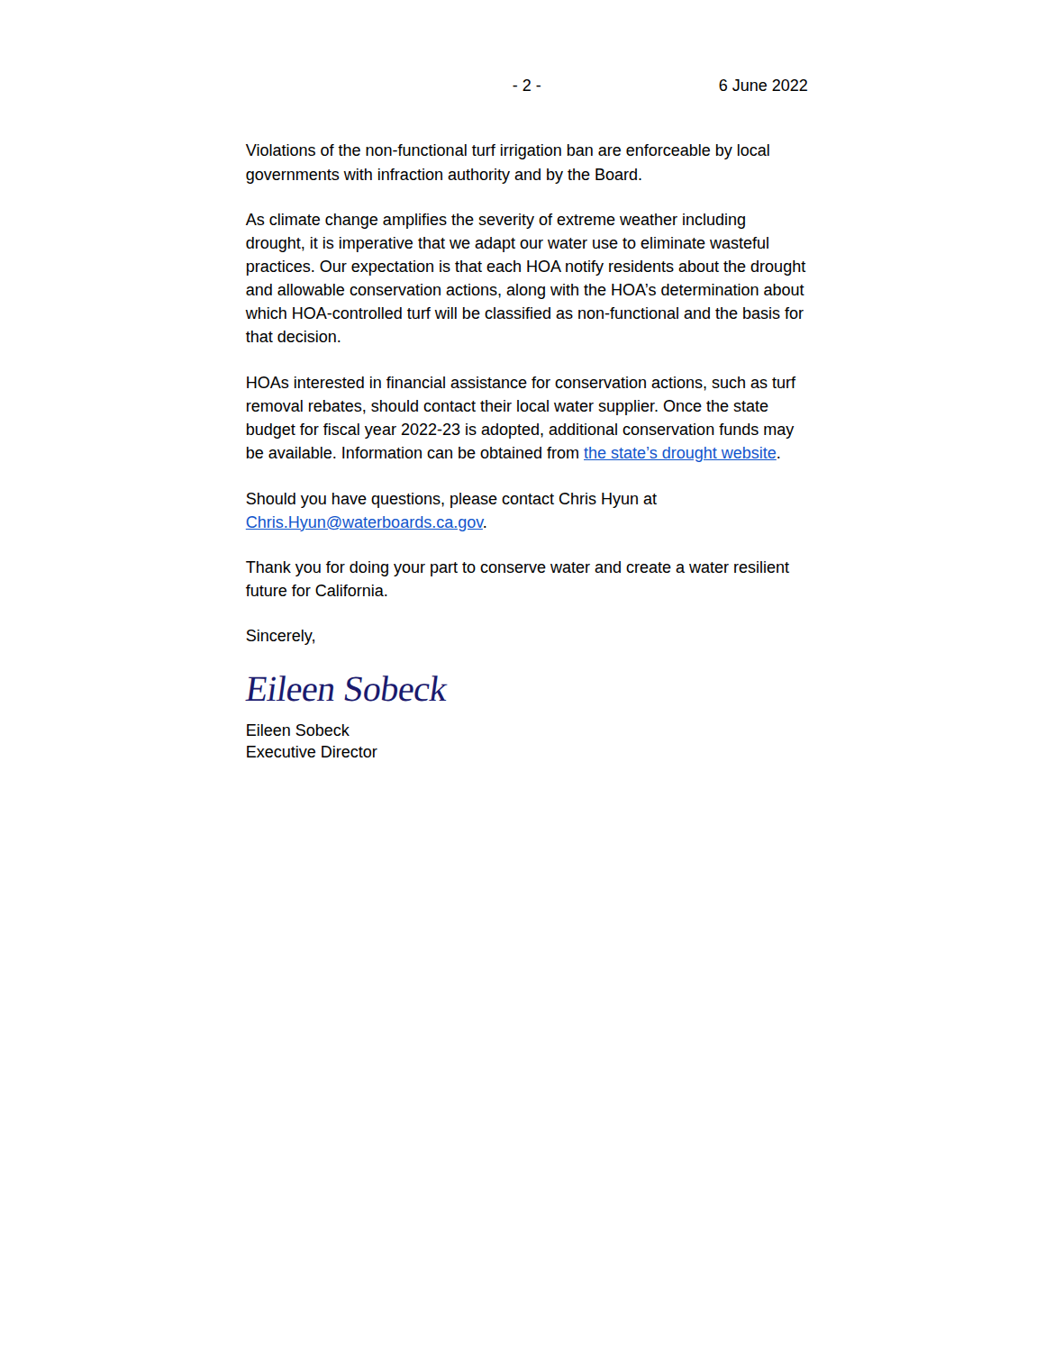- 2 - 6 June 2022
Violations of the non-functional turf irrigation ban are enforceable by local governments with infraction authority and by the Board.
As climate change amplifies the severity of extreme weather including drought, it is imperative that we adapt our water use to eliminate wasteful practices. Our expectation is that each HOA notify residents about the drought and allowable conservation actions, along with the HOA’s determination about which HOA-controlled turf will be classified as non-functional and the basis for that decision.
HOAs interested in financial assistance for conservation actions, such as turf removal rebates, should contact their local water supplier. Once the state budget for fiscal year 2022-23 is adopted, additional conservation funds may be available. Information can be obtained from the state’s drought website.
Should you have questions, please contact Chris Hyun at Chris.Hyun@waterboards.ca.gov.
Thank you for doing your part to conserve water and create a water resilient future for California.
Sincerely,
Eileen Sobeck
Eileen Sobeck
Executive Director